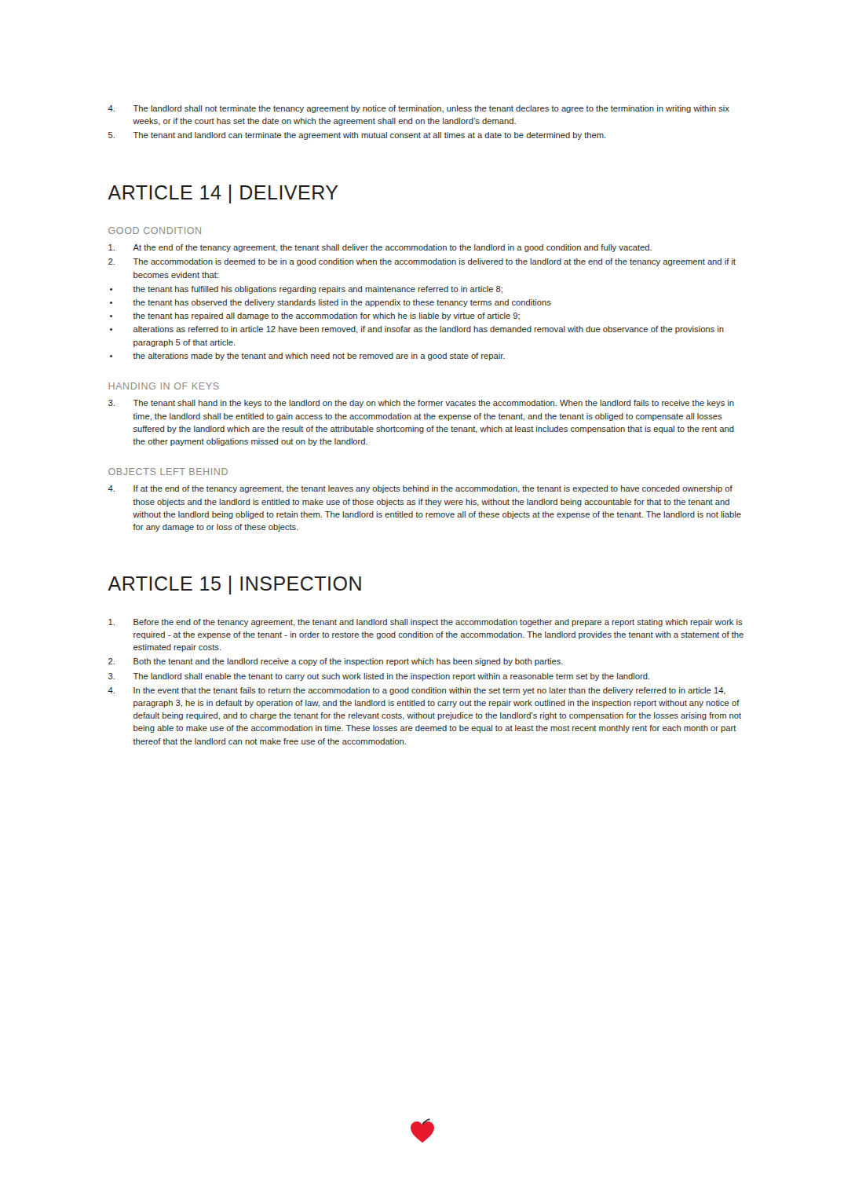4. The landlord shall not terminate the tenancy agreement by notice of termination, unless the tenant declares to agree to the termination in writing within six weeks, or if the court has set the date on which the agreement shall end on the landlord’s demand.
5. The tenant and landlord can terminate the agreement with mutual consent at all times at a date to be determined by them.
ARTICLE 14 | DELIVERY
Good condition
1. At the end of the tenancy agreement, the tenant shall deliver the accommodation to the landlord in a good condition and fully vacated.
2. The accommodation is deemed to be in a good condition when the accommodation is delivered to the landlord at the end of the tenancy agreement and if it becomes evident that:
the tenant has fulfilled his obligations regarding repairs and maintenance referred to in article 8;
the tenant has observed the delivery standards listed in the appendix to these tenancy terms and conditions
the tenant has repaired all damage to the accommodation for which he is liable by virtue of article 9;
alterations as referred to in article 12 have been removed, if and insofar as the landlord has demanded removal with due observance of the provisions in paragraph 5 of that article.
the alterations made by the tenant and which need not be removed are in a good state of repair.
Handing in of keys
3. The tenant shall hand in the keys to the landlord on the day on which the former vacates the accommodation. When the landlord fails to receive the keys in time, the landlord shall be entitled to gain access to the accommodation at the expense of the tenant, and the tenant is obliged to compensate all losses suffered by the landlord which are the result of the attributable shortcoming of the tenant, which at least includes compensation that is equal to the rent and the other payment obligations missed out on by the landlord.
Objects left behind
4. If at the end of the tenancy agreement, the tenant leaves any objects behind in the accommodation, the tenant is expected to have conceded ownership of those objects and the landlord is entitled to make use of those objects as if they were his, without the landlord being accountable for that to the tenant and without the landlord being obliged to retain them. The landlord is entitled to remove all of these objects at the expense of the tenant. The landlord is not liable for any damage to or loss of these objects.
ARTICLE 15 | INSPECTION
1. Before the end of the tenancy agreement, the tenant and landlord shall inspect the accommodation together and prepare a report stating which repair work is required - at the expense of the tenant - in order to restore the good condition of the accommodation. The landlord provides the tenant with a statement of the estimated repair costs.
2. Both the tenant and the landlord receive a copy of the inspection report which has been signed by both parties.
3. The landlord shall enable the tenant to carry out such work listed in the inspection report within a reasonable term set by the landlord.
4. In the event that the tenant fails to return the accommodation to a good condition within the set term yet no later than the delivery referred to in article 14, paragraph 3, he is in default by operation of law, and the landlord is entitled to carry out the repair work outlined in the inspection report without any notice of default being required, and to charge the tenant for the relevant costs, without prejudice to the landlord’s right to compensation for the losses arising from not being able to make use of the accommodation in time. These losses are deemed to be equal to at least the most recent monthly rent for each month or part thereof that the landlord can not make free use of the accommodation.